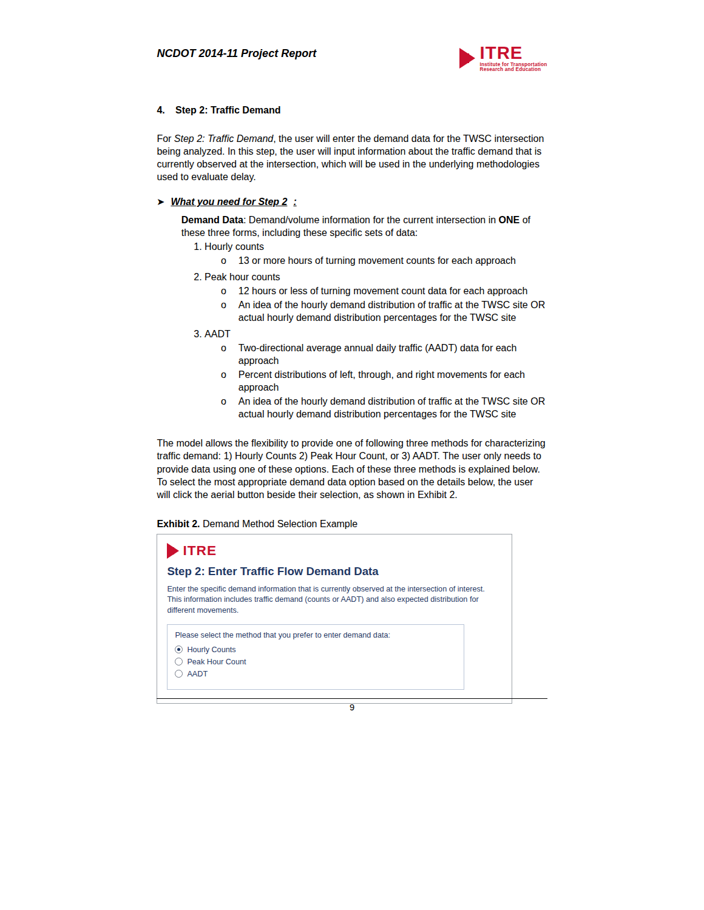NCDOT 2014-11 Project Report
ITRE
Institute for Transportation
Research and Education
4. Step 2: Traffic Demand
For Step 2: Traffic Demand, the user will enter the demand data for the TWSC intersection being analyzed. In this step, the user will input information about the traffic demand that is currently observed at the intersection, which will be used in the underlying methodologies used to evaluate delay.
➤ What you need for Step 2:
Demand Data: Demand/volume information for the current intersection in ONE of these three forms, including these specific sets of data:
Hourly counts
13 or more hours of turning movement counts for each approach
Peak hour counts
12 hours or less of turning movement count data for each approach
An idea of the hourly demand distribution of traffic at the TWSC site OR actual hourly demand distribution percentages for the TWSC site
AADT
Two-directional average annual daily traffic (AADT) data for each approach
Percent distributions of left, through, and right movements for each approach
An idea of the hourly demand distribution of traffic at the TWSC site OR actual hourly demand distribution percentages for the TWSC site
The model allows the flexibility to provide one of following three methods for characterizing traffic demand: 1) Hourly Counts 2) Peak Hour Count, or 3) AADT. The user only needs to provide data using one of these options. Each of these three methods is explained below. To select the most appropriate demand data option based on the details below, the user will click the aerial button beside their selection, as shown in Exhibit 2.
Exhibit 2. Demand Method Selection Example
ITRE
Step 2: Enter Traffic Flow Demand Data
Enter the specific demand information that is currently observed at the intersection of interest.
This information includes traffic demand (counts or AADT) and also expected distribution for different movements.
Please select the method that you prefer to enter demand data:
Hourly Counts
Peak Hour Count
AADT
9